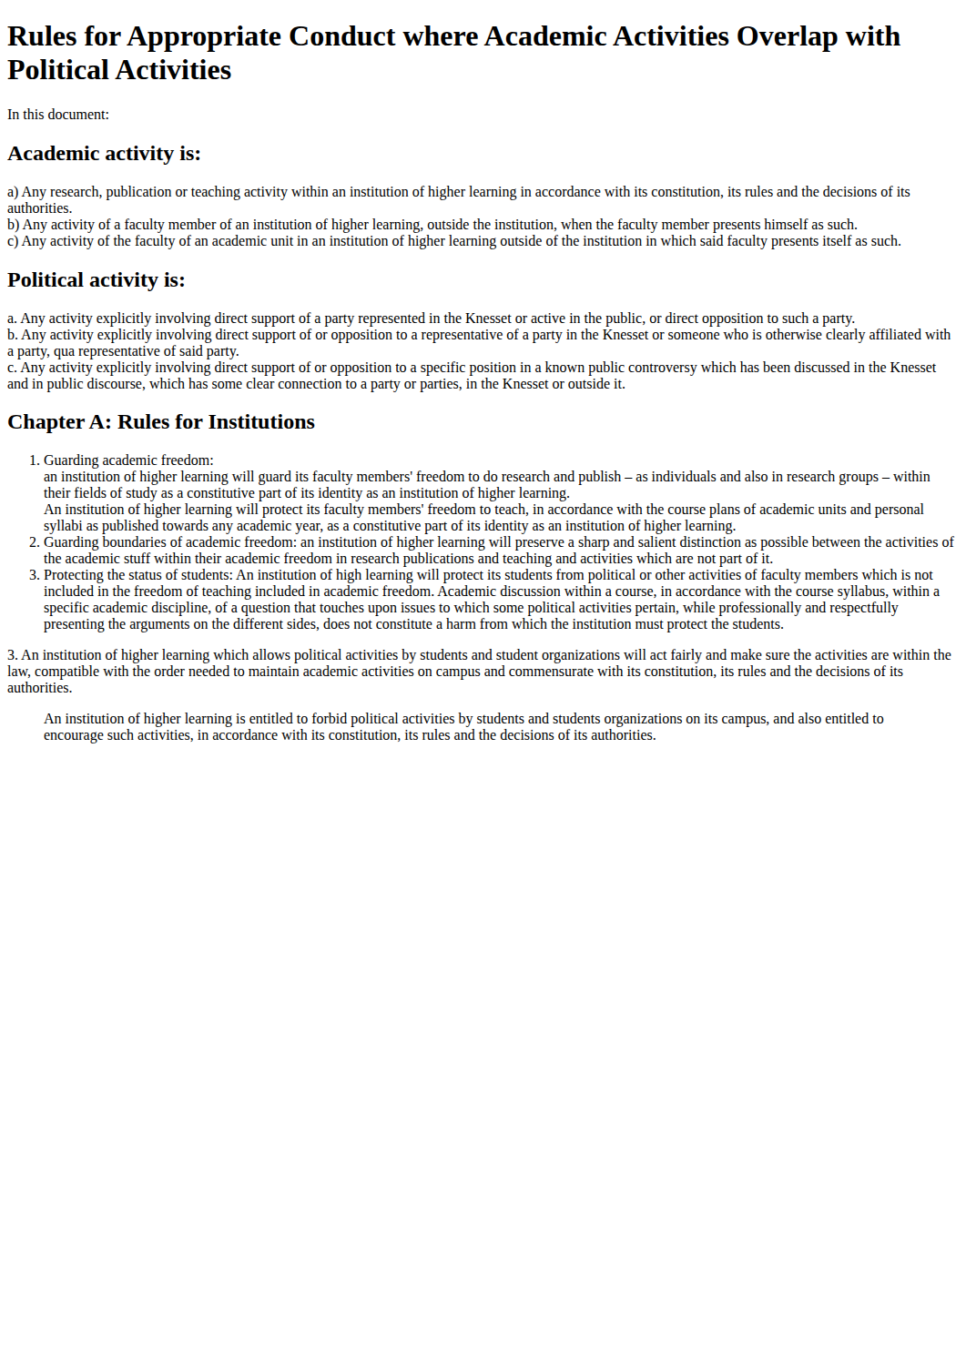Rules for Appropriate Conduct where Academic Activities Overlap with Political Activities
In this document:
Academic activity is:
a) Any research, publication or teaching activity within an institution of higher learning in accordance with its constitution, its rules and the decisions of its authorities.
b) Any activity of a faculty member of an institution of higher learning, outside the institution, when the faculty member presents himself as such.
c) Any activity of the faculty of an academic unit in an institution of higher learning outside of the institution in which said faculty presents itself as such.
Political activity is:
a. Any activity explicitly involving direct support of a party represented in the Knesset or active in the public, or direct opposition to such a party.
b. Any activity explicitly involving direct support of or opposition to a representative of a party in the Knesset or someone who is otherwise clearly affiliated with a party, qua representative of said party.
c. Any activity explicitly involving direct support of or opposition to a specific position in a known public controversy which has been discussed in the Knesset and in public discourse, which has some clear connection to a party or parties, in the Knesset or outside it.
Chapter A: Rules for Institutions
Guarding academic freedom:
an institution of higher learning will guard its faculty members' freedom to do research and publish – as individuals and also in research groups – within their fields of study as a constitutive part of its identity as an institution of higher learning.
An institution of higher learning will protect its faculty members' freedom to teach, in accordance with the course plans of academic units and personal syllabi as published towards any academic year, as a constitutive part of its identity as an institution of higher learning.
Guarding boundaries of academic freedom: an institution of higher learning will preserve a sharp and salient distinction as possible between the activities of the academic stuff within their academic freedom in research publications and teaching and activities which are not part of it.
Protecting the status of students: An institution of high learning will protect its students from political or other activities of faculty members which is not included in the freedom of teaching included in academic freedom. Academic discussion within a course, in accordance with the course syllabus, within a specific academic discipline, of a question that touches upon issues to which some political activities pertain, while professionally and respectfully presenting the arguments on the different sides, does not constitute a harm from which the institution must protect the students.
3. An institution of higher learning which allows political activities by students and student organizations will act fairly and make sure the activities are within the law, compatible with the order needed to maintain academic activities on campus and commensurate with its constitution, its rules and the decisions of its authorities.
An institution of higher learning is entitled to forbid political activities by students and students organizations on its campus, and also entitled to encourage such activities, in accordance with its constitution, its rules and the decisions of its authorities.